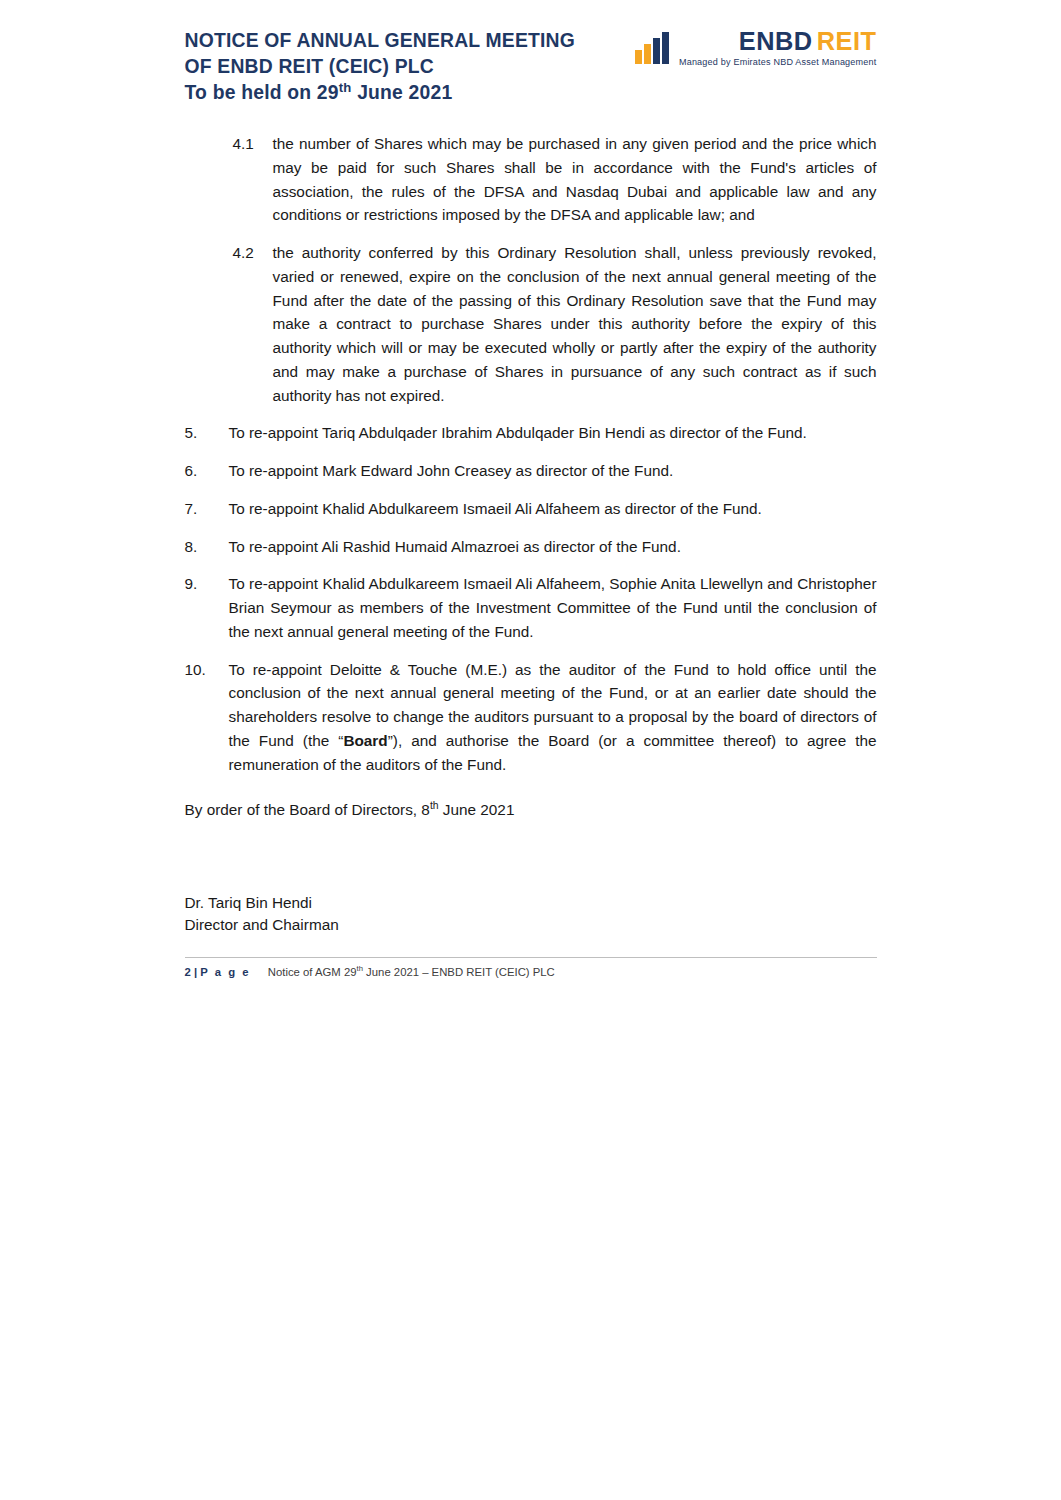NOTICE OF ANNUAL GENERAL MEETING OF ENBD REIT (CEIC) PLC To be held on 29th June 2021
ENBD REIT
Managed by Emirates NBD Asset Management
4.1 the number of Shares which may be purchased in any given period and the price which may be paid for such Shares shall be in accordance with the Fund's articles of association, the rules of the DFSA and Nasdaq Dubai and applicable law and any conditions or restrictions imposed by the DFSA and applicable law; and
4.2 the authority conferred by this Ordinary Resolution shall, unless previously revoked, varied or renewed, expire on the conclusion of the next annual general meeting of the Fund after the date of the passing of this Ordinary Resolution save that the Fund may make a contract to purchase Shares under this authority before the expiry of this authority which will or may be executed wholly or partly after the expiry of the authority and may make a purchase of Shares in pursuance of any such contract as if such authority has not expired.
To re-appoint Tariq Abdulqader Ibrahim Abdulqader Bin Hendi as director of the Fund.
To re-appoint Mark Edward John Creasey as director of the Fund.
To re-appoint Khalid Abdulkareem Ismaeil Ali Alfaheem as director of the Fund.
To re-appoint Ali Rashid Humaid Almazroei as director of the Fund.
To re-appoint Khalid Abdulkareem Ismaeil Ali Alfaheem, Sophie Anita Llewellyn and Christopher Brian Seymour as members of the Investment Committee of the Fund until the conclusion of the next annual general meeting of the Fund.
To re-appoint Deloitte & Touche (M.E.) as the auditor of the Fund to hold office until the conclusion of the next annual general meeting of the Fund, or at an earlier date should the shareholders resolve to change the auditors pursuant to a proposal by the board of directors of the Fund (the “Board”), and authorise the Board (or a committee thereof) to agree the remuneration of the auditors of the Fund.
By order of the Board of Directors, 8th June 2021
Dr. Tariq Bin Hendi
Director and Chairman
2 | P a g e Notice of AGM 29th June 2021 – ENBD REIT (CEIC) PLC